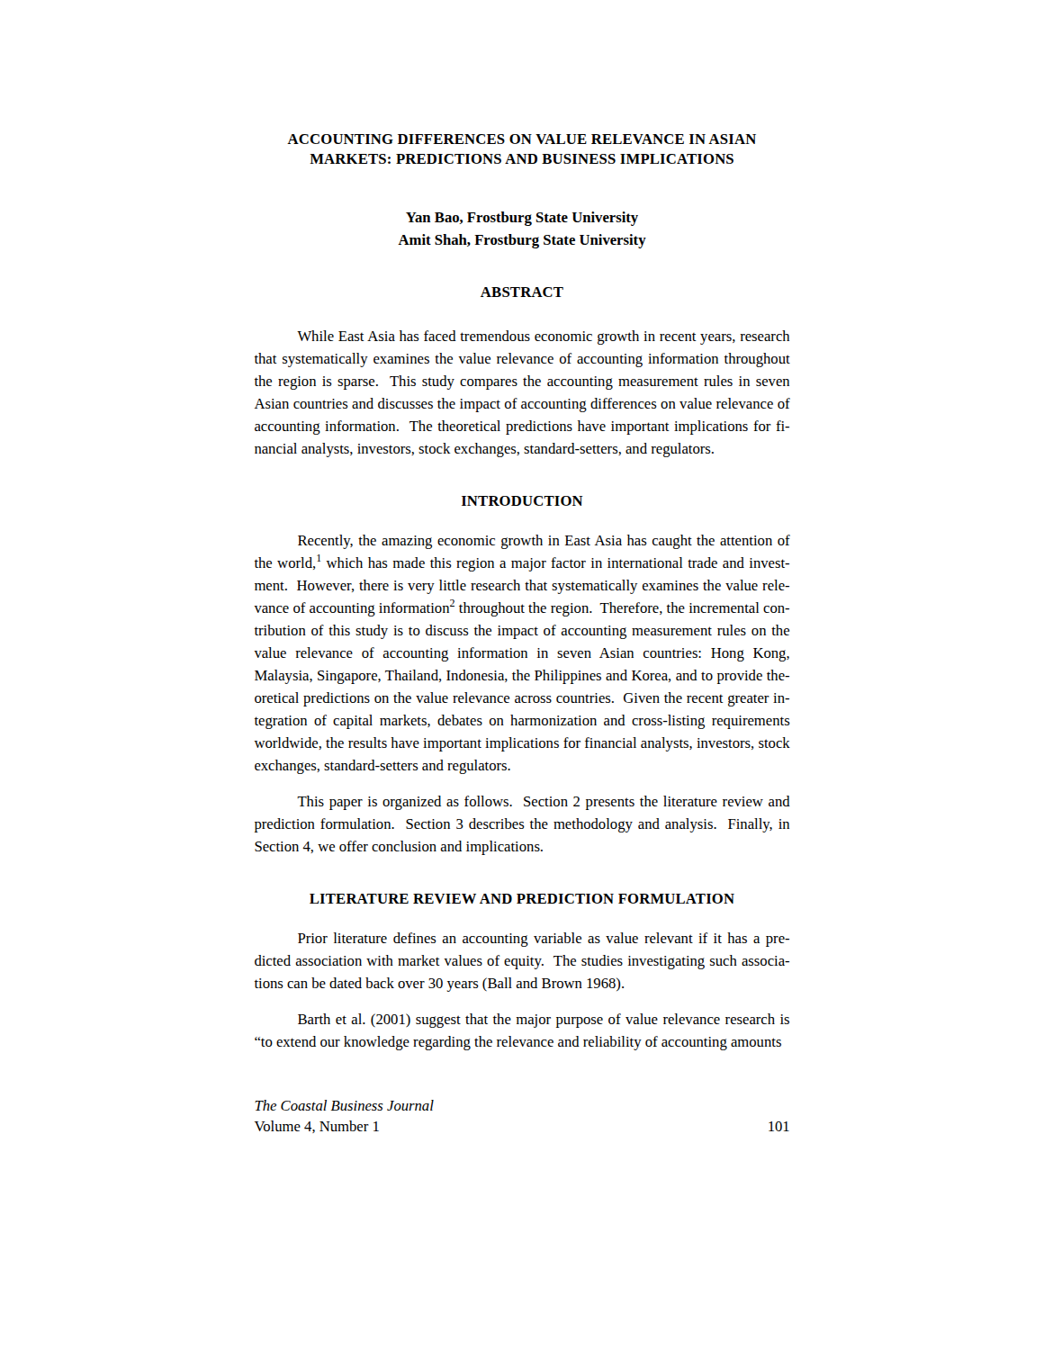Accounting Differences on Value Relevance in Asian
Markets: Predictions and Business Implications
Yan Bao, Frostburg State University
Amit Shah, Frostburg State University
Abstract
While East Asia has faced tremendous economic growth in recent years, research that systematically examines the value relevance of accounting information throughout the region is sparse. This study compares the accounting measurement rules in seven Asian countries and discusses the impact of accounting differences on value relevance of accounting information. The theoretical predictions have important implications for financial analysts, investors, stock exchanges, standard-setters, and regulators.
Introduction
Recently, the amazing economic growth in East Asia has caught the attention of the world,1 which has made this region a major factor in international trade and investment. However, there is very little research that systematically examines the value relevance of accounting information2 throughout the region. Therefore, the incremental contribution of this study is to discuss the impact of accounting measurement rules on the value relevance of accounting information in seven Asian countries: Hong Kong, Malaysia, Singapore, Thailand, Indonesia, the Philippines and Korea, and to provide theoretical predictions on the value relevance across countries. Given the recent greater integration of capital markets, debates on harmonization and cross-listing requirements worldwide, the results have important implications for financial analysts, investors, stock exchanges, standard-setters and regulators.
This paper is organized as follows. Section 2 presents the literature review and prediction formulation. Section 3 describes the methodology and analysis. Finally, in Section 4, we offer conclusion and implications.
Literature Review and Prediction Formulation
Prior literature defines an accounting variable as value relevant if it has a predicted association with market values of equity. The studies investigating such associations can be dated back over 30 years (Ball and Brown 1968).
Barth et al. (2001) suggest that the major purpose of value relevance research is “to extend our knowledge regarding the relevance and reliability of accounting amounts
The Coastal Business Journal
Volume 4, Number 1
101